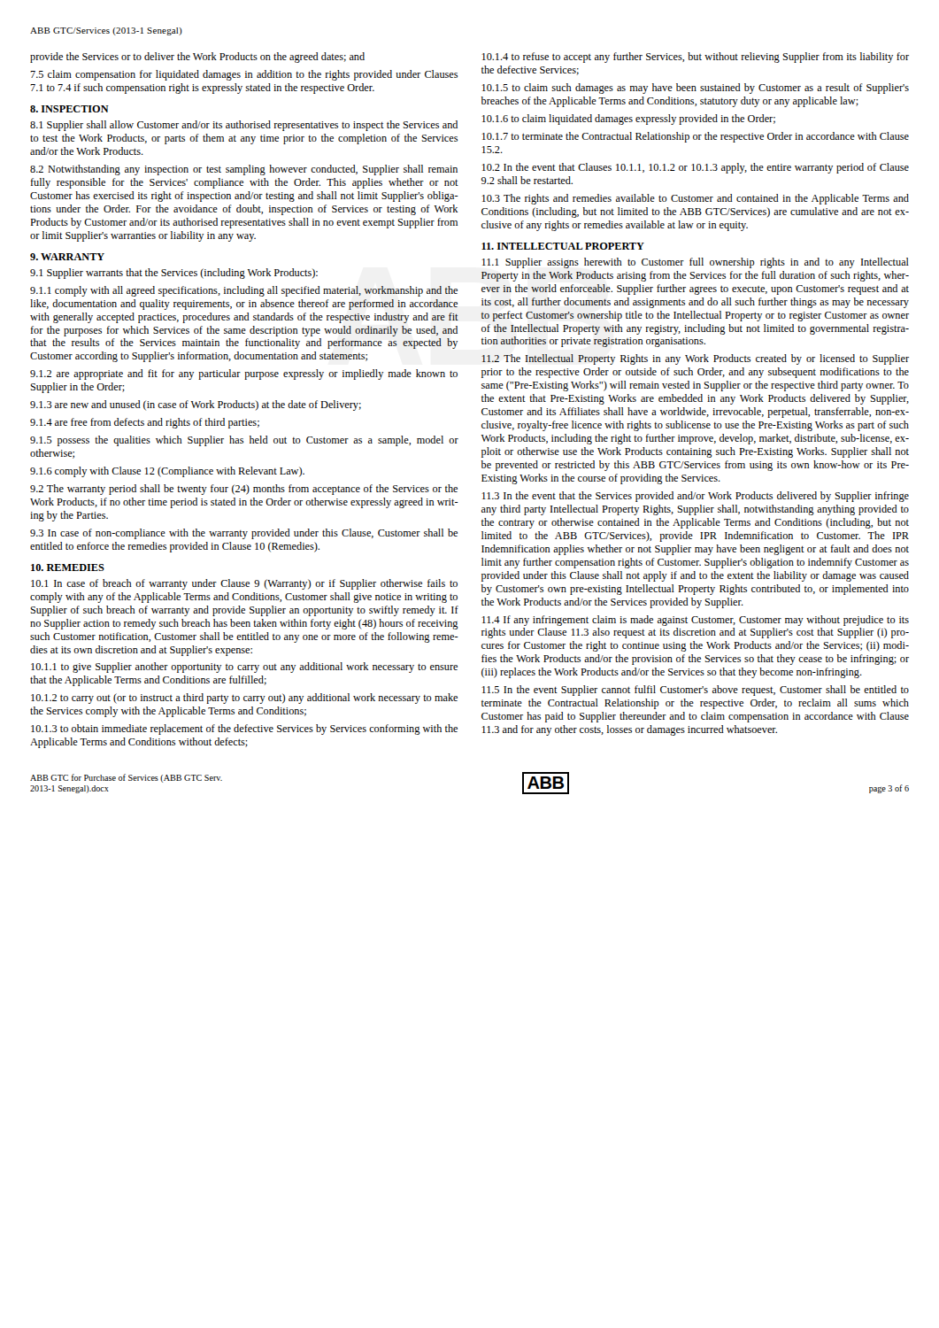ABB GTC/Services (2013-1 Senegal)
provide the Services or to deliver the Work Products on the agreed dates; and
7.5 claim compensation for liquidated damages in addition to the rights provided under Clauses 7.1 to 7.4 if such compensation right is expressly stated in the respective Order.
8. Inspection
8.1 Supplier shall allow Customer and/or its authorised representatives to inspect the Services and to test the Work Products, or parts of them at any time prior to the completion of the Services and/or the Work Products.
8.2 Notwithstanding any inspection or test sampling however conducted, Supplier shall remain fully responsible for the Services' compliance with the Order. This applies whether or not Customer has exercised its right of inspection and/or testing and shall not limit Supplier's obligations under the Order. For the avoidance of doubt, inspection of Services or testing of Work Products by Customer and/or its authorised representatives shall in no event exempt Supplier from or limit Supplier's warranties or liability in any way.
9. Warranty
9.1 Supplier warrants that the Services (including Work Products):
9.1.1 comply with all agreed specifications, including all specified material, workmanship and the like, documentation and quality requirements, or in absence thereof are performed in accordance with generally accepted practices, procedures and standards of the respective industry and are fit for the purposes for which Services of the same description type would ordinarily be used, and that the results of the Services maintain the functionality and performance as expected by Customer according to Supplier's information, documentation and statements;
9.1.2 are appropriate and fit for any particular purpose expressly or impliedly made known to Supplier in the Order;
9.1.3 are new and unused (in case of Work Products) at the date of Delivery;
9.1.4 are free from defects and rights of third parties;
9.1.5 possess the qualities which Supplier has held out to Customer as a sample, model or otherwise;
9.1.6 comply with Clause 12 (Compliance with Relevant Law).
9.2 The warranty period shall be twenty four (24) months from acceptance of the Services or the Work Products, if no other time period is stated in the Order or otherwise expressly agreed in writing by the Parties.
9.3 In case of non-compliance with the warranty provided under this Clause, Customer shall be entitled to enforce the remedies provided in Clause 10 (Remedies).
10. Remedies
10.1 In case of breach of warranty under Clause 9 (Warranty) or if Supplier otherwise fails to comply with any of the Applicable Terms and Conditions, Customer shall give notice in writing to Supplier of such breach of warranty and provide Supplier an opportunity to swiftly remedy it. If no Supplier action to remedy such breach has been taken within forty eight (48) hours of receiving such Customer notification, Customer shall be entitled to any one or more of the following remedies at its own discretion and at Supplier's expense:
10.1.1 to give Supplier another opportunity to carry out any additional work necessary to ensure that the Applicable Terms and Conditions are fulfilled;
10.1.2 to carry out (or to instruct a third party to carry out) any additional work necessary to make the Services comply with the Applicable Terms and Conditions;
10.1.3 to obtain immediate replacement of the defective Services by Services conforming with the Applicable Terms and Conditions without defects;
10.1.4 to refuse to accept any further Services, but without relieving Supplier from its liability for the defective Services;
10.1.5 to claim such damages as may have been sustained by Customer as a result of Supplier's breaches of the Applicable Terms and Conditions, statutory duty or any applicable law;
10.1.6 to claim liquidated damages expressly provided in the Order;
10.1.7 to terminate the Contractual Relationship or the respective Order in accordance with Clause 15.2.
10.2 In the event that Clauses 10.1.1, 10.1.2 or 10.1.3 apply, the entire warranty period of Clause 9.2 shall be restarted.
10.3 The rights and remedies available to Customer and contained in the Applicable Terms and Conditions (including, but not limited to the ABB GTC/Services) are cumulative and are not exclusive of any rights or remedies available at law or in equity.
11. Intellectual Property
11.1 Supplier assigns herewith to Customer full ownership rights in and to any Intellectual Property in the Work Products arising from the Services for the full duration of such rights, wherever in the world enforceable. Supplier further agrees to execute, upon Customer's request and at its cost, all further documents and assignments and do all such further things as may be necessary to perfect Customer's ownership title to the Intellectual Property or to register Customer as owner of the Intellectual Property with any registry, including but not limited to governmental registration authorities or private registration organisations.
11.2 The Intellectual Property Rights in any Work Products created by or licensed to Supplier prior to the respective Order or outside of such Order, and any subsequent modifications to the same ("Pre-Existing Works") will remain vested in Supplier or the respective third party owner. To the extent that Pre-Existing Works are embedded in any Work Products delivered by Supplier, Customer and its Affiliates shall have a worldwide, irrevocable, perpetual, transferrable, non-exclusive, royalty-free licence with rights to sublicense to use the Pre-Existing Works as part of such Work Products, including the right to further improve, develop, market, distribute, sub-license, exploit or otherwise use the Work Products containing such Pre-Existing Works. Supplier shall not be prevented or restricted by this ABB GTC/Services from using its own know-how or its Pre-Existing Works in the course of providing the Services.
11.3 In the event that the Services provided and/or Work Products delivered by Supplier infringe any third party Intellectual Property Rights, Supplier shall, notwithstanding anything provided to the contrary or otherwise contained in the Applicable Terms and Conditions (including, but not limited to the ABB GTC/Services), provide IPR Indemnification to Customer. The IPR Indemnification applies whether or not Supplier may have been negligent or at fault and does not limit any further compensation rights of Customer. Supplier's obligation to indemnify Customer as provided under this Clause shall not apply if and to the extent the liability or damage was caused by Customer's own pre-existing Intellectual Property Rights contributed to, or implemented into the Work Products and/or the Services provided by Supplier.
11.4 If any infringement claim is made against Customer, Customer may without prejudice to its rights under Clause 11.3 also request at its discretion and at Supplier's cost that Supplier (i) procures for Customer the right to continue using the Work Products and/or the Services; (ii) modifies the Work Products and/or the provision of the Services so that they cease to be infringing; or (iii) replaces the Work Products and/or the Services so that they become non-infringing.
11.5 In the event Supplier cannot fulfil Customer's above request, Customer shall be entitled to terminate the Contractual Relationship or the respective Order, to reclaim all sums which Customer has paid to Supplier thereunder and to claim compensation in accordance with Clause 11.3 and for any other costs, losses or damages incurred whatsoever.
ABB
ABB GTC for Purchase of Services (ABB GTC Serv.
2013-1 Senegal).docx
ABB
page 3 of 6